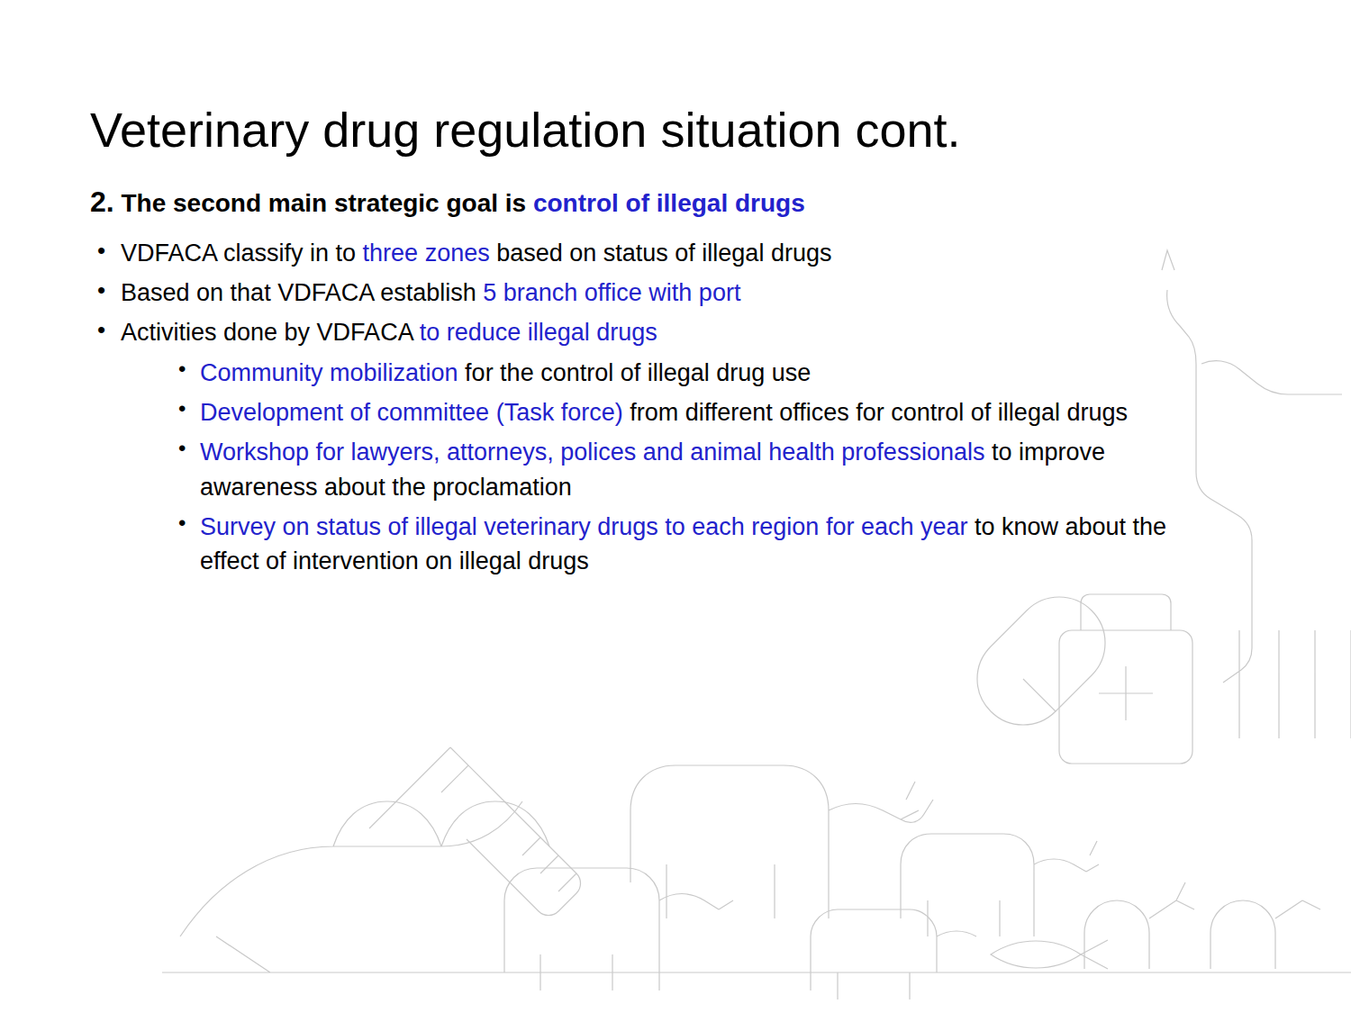Veterinary drug regulation situation cont.
2. The second main strategic goal is control of illegal drugs
VDFACA classify in to three zones based on status of illegal drugs
Based on that VDFACA establish 5 branch office with port
Activities done by VDFACA to reduce illegal drugs
Community mobilization for the control of illegal drug use
Development of committee (Task force) from different offices for control of illegal drugs
Workshop for lawyers, attorneys, polices and animal health professionals to improve awareness about the proclamation
Survey on status of illegal veterinary drugs to each region for each year to know about the effect of intervention on illegal drugs